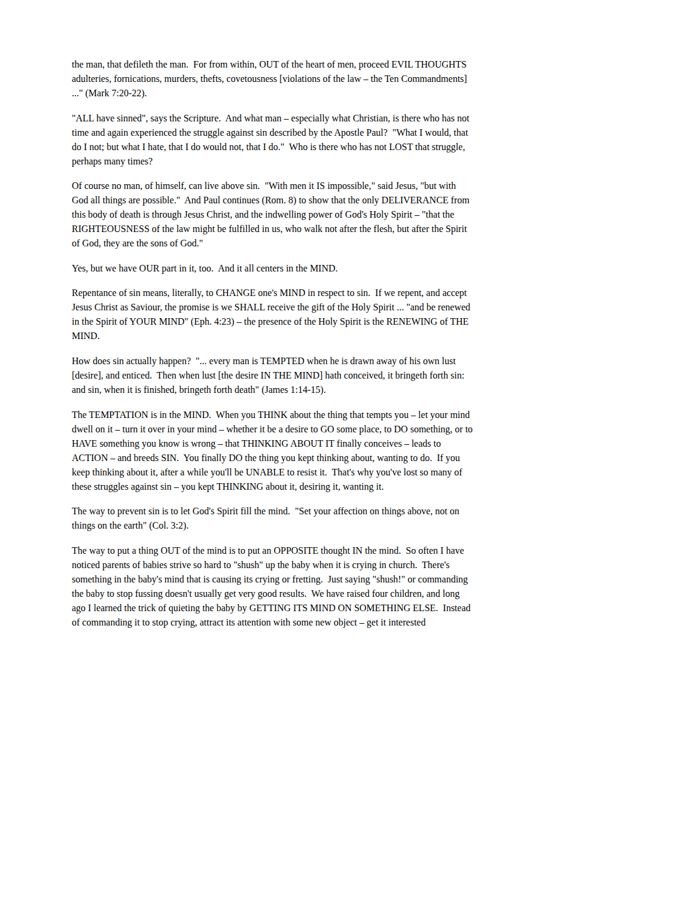the man, that defileth the man. For from within, OUT of the heart of men, proceed EVIL THOUGHTS adulteries, fornications, murders, thefts, covetousness [violations of the law – the Ten Commandments] ..." (Mark 7:20-22).
"ALL have sinned", says the Scripture. And what man – especially what Christian, is there who has not time and again experienced the struggle against sin described by the Apostle Paul? "What I would, that do I not; but what I hate, that I do would not, that I do." Who is there who has not LOST that struggle, perhaps many times?
Of course no man, of himself, can live above sin. "With men it IS impossible," said Jesus, "but with God all things are possible." And Paul continues (Rom. 8) to show that the only DELIVERANCE from this body of death is through Jesus Christ, and the indwelling power of God's Holy Spirit – "that the RIGHTEOUSNESS of the law might be fulfilled in us, who walk not after the flesh, but after the Spirit of God, they are the sons of God."
Yes, but we have OUR part in it, too. And it all centers in the MIND.
Repentance of sin means, literally, to CHANGE one's MIND in respect to sin. If we repent, and accept Jesus Christ as Saviour, the promise is we SHALL receive the gift of the Holy Spirit ... "and be renewed in the Spirit of YOUR MIND" (Eph. 4:23) – the presence of the Holy Spirit is the RENEWING of THE MIND.
How does sin actually happen? "... every man is TEMPTED when he is drawn away of his own lust [desire], and enticed. Then when lust [the desire IN THE MIND] hath conceived, it bringeth forth sin: and sin, when it is finished, bringeth forth death" (James 1:14-15).
The TEMPTATION is in the MIND. When you THINK about the thing that tempts you – let your mind dwell on it – turn it over in your mind – whether it be a desire to GO some place, to DO something, or to HAVE something you know is wrong – that THINKING ABOUT IT finally conceives – leads to ACTION – and breeds SIN. You finally DO the thing you kept thinking about, wanting to do. If you keep thinking about it, after a while you'll be UNABLE to resist it. That's why you've lost so many of these struggles against sin – you kept THINKING about it, desiring it, wanting it.
The way to prevent sin is to let God's Spirit fill the mind. "Set your affection on things above, not on things on the earth" (Col. 3:2).
The way to put a thing OUT of the mind is to put an OPPOSITE thought IN the mind. So often I have noticed parents of babies strive so hard to "shush" up the baby when it is crying in church. There's something in the baby's mind that is causing its crying or fretting. Just saying "shush!" or commanding the baby to stop fussing doesn't usually get very good results. We have raised four children, and long ago I learned the trick of quieting the baby by GETTING ITS MIND ON SOMETHING ELSE. Instead of commanding it to stop crying, attract its attention with some new object – get it interested